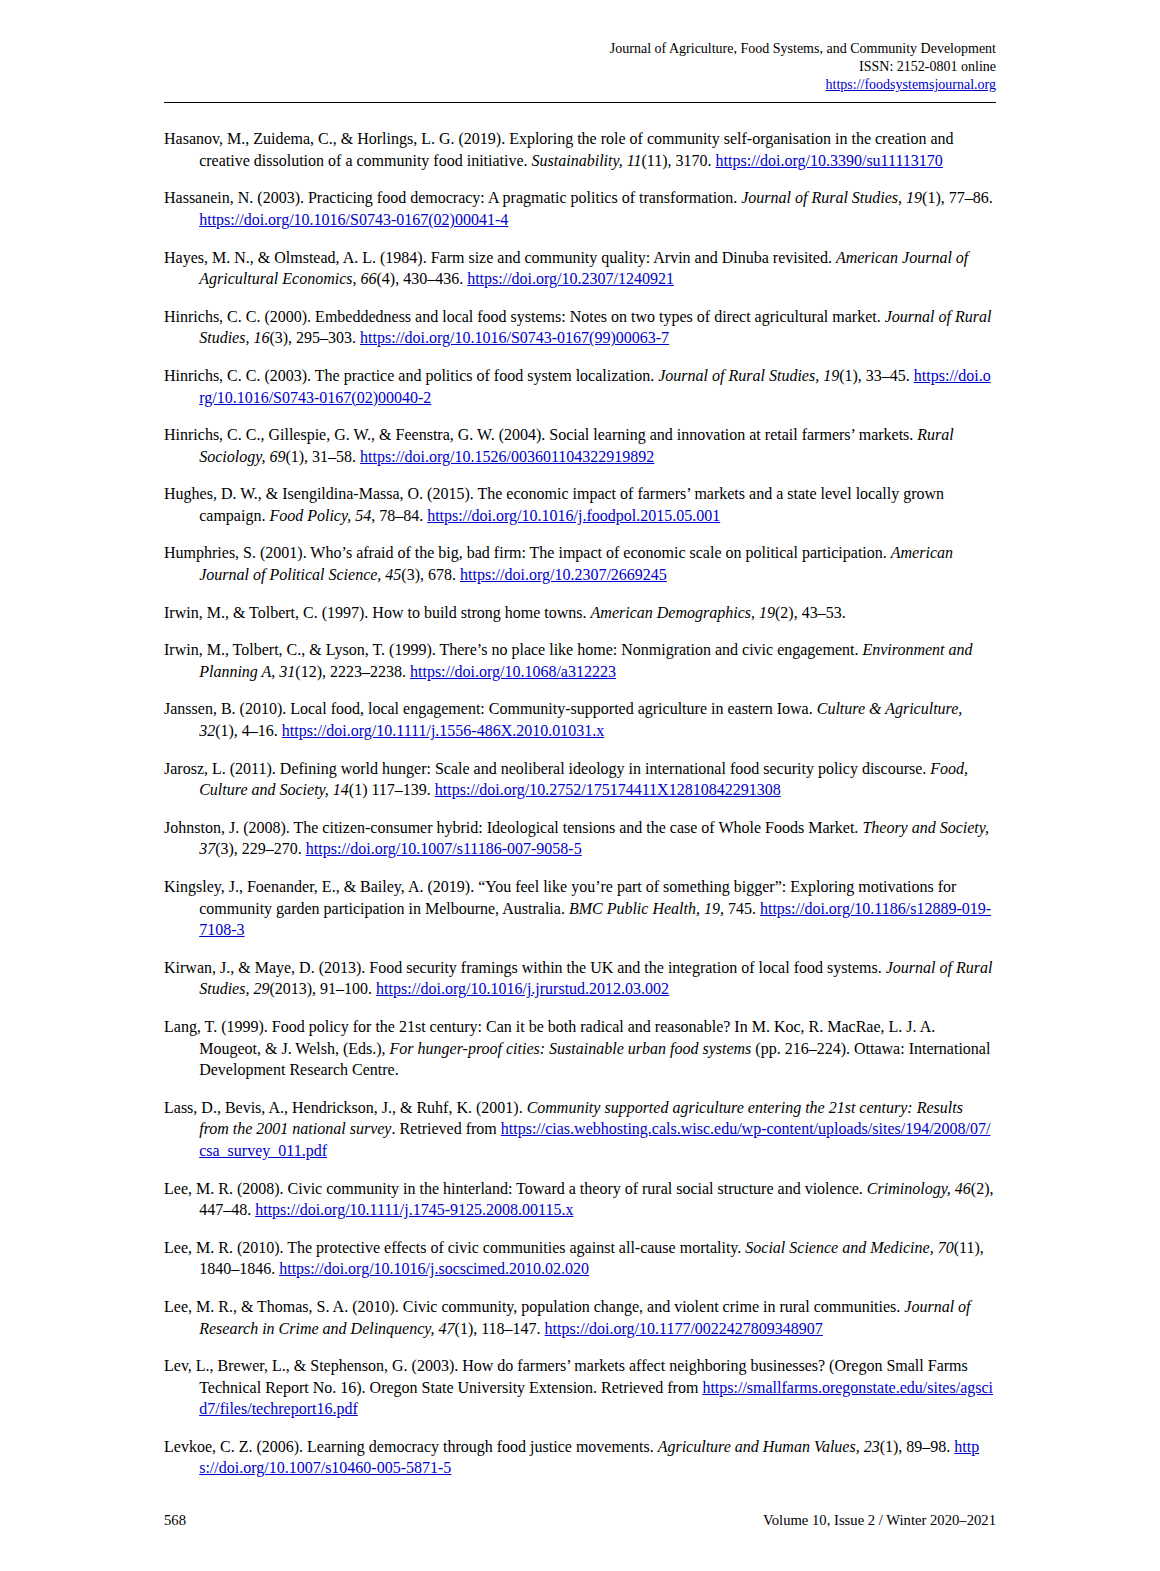Journal of Agriculture, Food Systems, and Community Development
ISSN: 2152-0801 online
https://foodsystemsjournal.org
Hasanov, M., Zuidema, C., & Horlings, L. G. (2019). Exploring the role of community self-organisation in the creation and creative dissolution of a community food initiative. Sustainability, 11(11), 3170. https://doi.org/10.3390/su11113170
Hassanein, N. (2003). Practicing food democracy: A pragmatic politics of transformation. Journal of Rural Studies, 19(1), 77–86. https://doi.org/10.1016/S0743-0167(02)00041-4
Hayes, M. N., & Olmstead, A. L. (1984). Farm size and community quality: Arvin and Dinuba revisited. American Journal of Agricultural Economics, 66(4), 430–436. https://doi.org/10.2307/1240921
Hinrichs, C. C. (2000). Embeddedness and local food systems: Notes on two types of direct agricultural market. Journal of Rural Studies, 16(3), 295–303. https://doi.org/10.1016/S0743-0167(99)00063-7
Hinrichs, C. C. (2003). The practice and politics of food system localization. Journal of Rural Studies, 19(1), 33–45. https://doi.org/10.1016/S0743-0167(02)00040-2
Hinrichs, C. C., Gillespie, G. W., & Feenstra, G. W. (2004). Social learning and innovation at retail farmers’ markets. Rural Sociology, 69(1), 31–58. https://doi.org/10.1526/003601104322919892
Hughes, D. W., & Isengildina-Massa, O. (2015). The economic impact of farmers’ markets and a state level locally grown campaign. Food Policy, 54, 78–84. https://doi.org/10.1016/j.foodpol.2015.05.001
Humphries, S. (2001). Who’s afraid of the big, bad firm: The impact of economic scale on political participation. American Journal of Political Science, 45(3), 678. https://doi.org/10.2307/2669245
Irwin, M., & Tolbert, C. (1997). How to build strong home towns. American Demographics, 19(2), 43–53.
Irwin, M., Tolbert, C., & Lyson, T. (1999). There’s no place like home: Nonmigration and civic engagement. Environment and Planning A, 31(12), 2223–2238. https://doi.org/10.1068/a312223
Janssen, B. (2010). Local food, local engagement: Community-supported agriculture in eastern Iowa. Culture & Agriculture, 32(1), 4–16. https://doi.org/10.1111/j.1556-486X.2010.01031.x
Jarosz, L. (2011). Defining world hunger: Scale and neoliberal ideology in international food security policy discourse. Food, Culture and Society, 14(1) 117–139. https://doi.org/10.2752/175174411X12810842291308
Johnston, J. (2008). The citizen-consumer hybrid: Ideological tensions and the case of Whole Foods Market. Theory and Society, 37(3), 229–270. https://doi.org/10.1007/s11186-007-9058-5
Kingsley, J., Foenander, E., & Bailey, A. (2019). “You feel like you’re part of something bigger”: Exploring motivations for community garden participation in Melbourne, Australia. BMC Public Health, 19, 745. https://doi.org/10.1186/s12889-019-7108-3
Kirwan, J., & Maye, D. (2013). Food security framings within the UK and the integration of local food systems. Journal of Rural Studies, 29(2013), 91–100. https://doi.org/10.1016/j.jrurstud.2012.03.002
Lang, T. (1999). Food policy for the 21st century: Can it be both radical and reasonable? In M. Koc, R. MacRae, L. J. A. Mougeot, & J. Welsh, (Eds.), For hunger-proof cities: Sustainable urban food systems (pp. 216–224). Ottawa: International Development Research Centre.
Lass, D., Bevis, A., Hendrickson, J., & Ruhf, K. (2001). Community supported agriculture entering the 21st century: Results from the 2001 national survey. Retrieved from https://cias.webhosting.cals.wisc.edu/wp-content/uploads/sites/194/2008/07/csa_survey_011.pdf
Lee, M. R. (2008). Civic community in the hinterland: Toward a theory of rural social structure and violence. Criminology, 46(2), 447–48. https://doi.org/10.1111/j.1745-9125.2008.00115.x
Lee, M. R. (2010). The protective effects of civic communities against all-cause mortality. Social Science and Medicine, 70(11), 1840–1846. https://doi.org/10.1016/j.socscimed.2010.02.020
Lee, M. R., & Thomas, S. A. (2010). Civic community, population change, and violent crime in rural communities. Journal of Research in Crime and Delinquency, 47(1), 118–147. https://doi.org/10.1177/0022427809348907
Lev, L., Brewer, L., & Stephenson, G. (2003). How do farmers’ markets affect neighboring businesses? (Oregon Small Farms Technical Report No. 16). Oregon State University Extension. Retrieved from https://smallfarms.oregonstate.edu/sites/agscid7/files/techreport16.pdf
Levkoe, C. Z. (2006). Learning democracy through food justice movements. Agriculture and Human Values, 23(1), 89–98. https://doi.org/10.1007/s10460-005-5871-5
568
Volume 10, Issue 2 / Winter 2020–2021